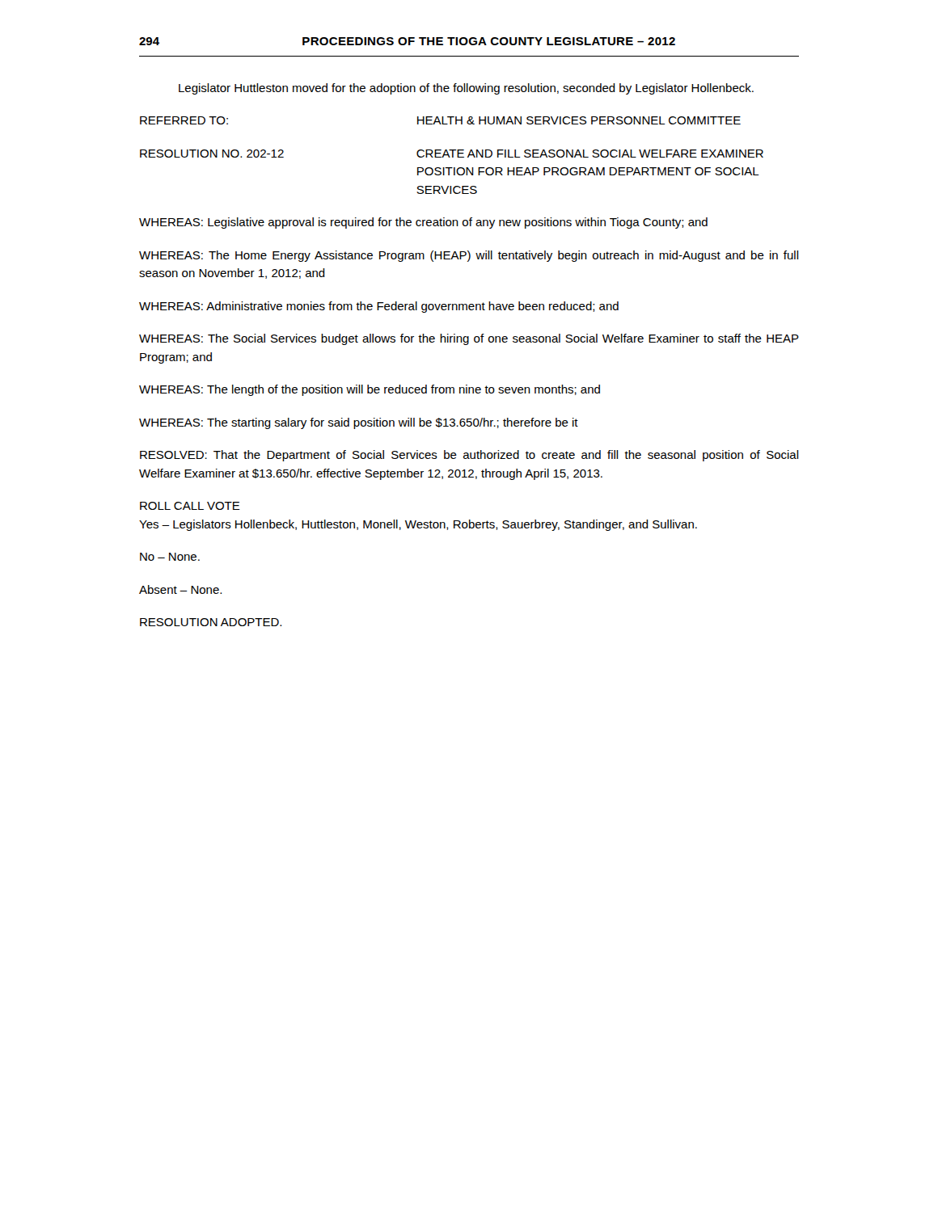294 PROCEEDINGS OF THE TIOGA COUNTY LEGISLATURE – 2012
Legislator Huttleston moved for the adoption of the following resolution, seconded by Legislator Hollenbeck.
REFERRED TO:
HEALTH & HUMAN SERVICES PERSONNEL COMMITTEE
RESOLUTION NO. 202-12
CREATE AND FILL SEASONAL SOCIAL WELFARE EXAMINER POSITION FOR HEAP PROGRAM DEPARTMENT OF SOCIAL SERVICES
WHEREAS: Legislative approval is required for the creation of any new positions within Tioga County; and
WHEREAS: The Home Energy Assistance Program (HEAP) will tentatively begin outreach in mid-August and be in full season on November 1, 2012; and
WHEREAS: Administrative monies from the Federal government have been reduced; and
WHEREAS: The Social Services budget allows for the hiring of one seasonal Social Welfare Examiner to staff the HEAP Program; and
WHEREAS: The length of the position will be reduced from nine to seven months; and
WHEREAS: The starting salary for said position will be $13.650/hr.; therefore be it
RESOLVED: That the Department of Social Services be authorized to create and fill the seasonal position of Social Welfare Examiner at $13.650/hr. effective September 12, 2012, through April 15, 2013.
ROLL CALL VOTE
Yes – Legislators Hollenbeck, Huttleston, Monell, Weston, Roberts, Sauerbrey, Standinger, and Sullivan.
No – None.
Absent – None.
RESOLUTION ADOPTED.